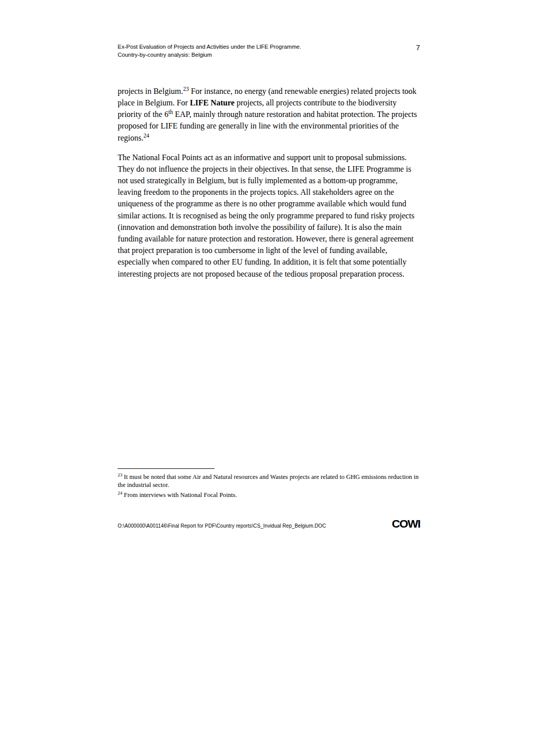7
Ex-Post Evaluation of Projects and Activities under the LIFE Programme.
Country-by-country analysis: Belgium
projects in Belgium.23 For instance, no energy (and renewable energies) related projects took place in Belgium. For LIFE Nature projects, all projects contribute to the biodiversity priority of the 6th EAP, mainly through nature restoration and habitat protection. The projects proposed for LIFE funding are generally in line with the environmental priorities of the regions.24
The National Focal Points act as an informative and support unit to proposal submissions. They do not influence the projects in their objectives. In that sense, the LIFE Programme is not used strategically in Belgium, but is fully implemented as a bottom-up programme, leaving freedom to the proponents in the projects topics. All stakeholders agree on the uniqueness of the programme as there is no other programme available which would fund similar actions. It is recognised as being the only programme prepared to fund risky projects (innovation and demonstration both involve the possibility of failure). It is also the main funding available for nature protection and restoration. However, there is general agreement that project preparation is too cumbersome in light of the level of funding available, especially when compared to other EU funding. In addition, it is felt that some potentially interesting projects are not proposed because of the tedious proposal preparation process.
23 It must be noted that some Air and Natural resources and Wastes projects are related to GHG emissions reduction in the industrial sector.
24 From interviews with National Focal Points.
O:\A000000\A001146\Final Report for PDF\Country reports\CS_Invidual Rep_Belgium.DOC
COWI